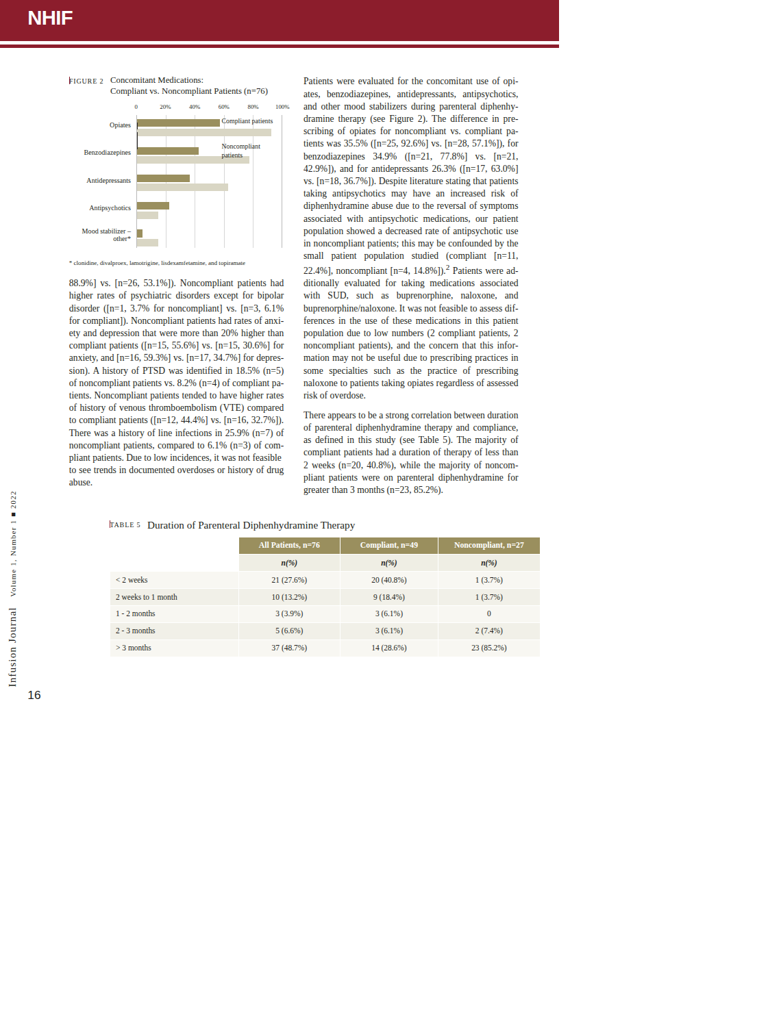NHIF
Infusion Journal Volume 1, Number 1 ■ 2022
16
FIGURE 2
Concomitant Medications:
Compliant vs. Noncompliant Patients (n=76)
0 20% 40% 60% 80% 100%
Opiates
Benzodiazepines
Antidepressants
Antipsychotics
Mood stabilizer –
other*
Compliant patients
Noncompliant patients
* clonidine, divalproex, lamotrigine, lisdexamfetamine, and topiramate
88.9%] vs. [n=26, 53.1%]). Noncompliant patients had higher rates of psychiatric disorders except for bipolar disorder ([n=1, 3.7% for noncompliant] vs. [n=3, 6.1% for compliant]). Noncompliant patients had rates of anxiety and depression that were more than 20% higher than compliant patients ([n=15, 55.6%] vs. [n=15, 30.6%] for anxiety, and [n=16, 59.3%] vs. [n=17, 34.7%] for depression). A history of PTSD was identified in 18.5% (n=5) of noncompliant patients vs. 8.2% (n=4) of compliant patients. Noncompliant patients tended to have higher rates of history of venous thromboembolism (VTE) compared to compliant patients ([n=12, 44.4%] vs. [n=16, 32.7%]). There was a history of line infections in 25.9% (n=7) of noncompliant patients, compared to 6.1% (n=3) of compliant patients. Due to low incidences, it was not feasible to see trends in documented overdoses or history of drug abuse.
Patients were evaluated for the concomitant use of opiates, benzodiazepines, antidepressants, antipsychotics, and other mood stabilizers during parenteral diphenhydramine therapy (see Figure 2). The difference in prescribing of opiates for noncompliant vs. compliant patients was 35.5% ([n=25, 92.6%] vs. [n=28, 57.1%]), for benzodiazepines 34.9% ([n=21, 77.8%] vs. [n=21, 42.9%]), and for antidepressants 26.3% ([n=17, 63.0%] vs. [n=18, 36.7%]). Despite literature stating that patients taking antipsychotics may have an increased risk of diphenhydramine abuse due to the reversal of symptoms associated with antipsychotic medications, our patient population showed a decreased rate of antipsychotic use in noncompliant patients; this may be confounded by the small patient population studied (compliant [n=11, 22.4%], noncompliant [n=4, 14.8%]).2 Patients were additionally evaluated for taking medications associated with SUD, such as buprenorphine, naloxone, and buprenorphine/naloxone. It was not feasible to assess differences in the use of these medications in this patient population due to low numbers (2 compliant patients, 2 noncompliant patients), and the concern that this information may not be useful due to prescribing practices in some specialties such as the practice of prescribing naloxone to patients taking opiates regardless of assessed risk of overdose.
There appears to be a strong correlation between duration of parenteral diphenhydramine therapy and compliance, as defined in this study (see Table 5). The majority of compliant patients had a duration of therapy of less than 2 weeks (n=20, 40.8%), while the majority of noncompliant patients were on parenteral diphenhydramine for greater than 3 months (n=23, 85.2%).
TABLE 5
Duration of Parenteral Diphenhydramine Therapy
| | All Patients, n=76 | Compliant, n=49 | Noncompliant, n=27 |
| --- | --- | --- | --- |
| | n(%) | n(%) | n(%) |
| < 2 weeks | 21 (27.6%) | 20 (40.8%) | 1 (3.7%) |
| 2 weeks to 1 month | 10 (13.2%) | 9 (18.4%) | 1 (3.7%) |
| 1 - 2 months | 3 (3.9%) | 3 (6.1%) | 0 |
| 2 - 3 months | 5 (6.6%) | 3 (6.1%) | 2 (7.4%) |
| > 3 months | 37 (48.7%) | 14 (28.6%) | 23 (85.2%) |